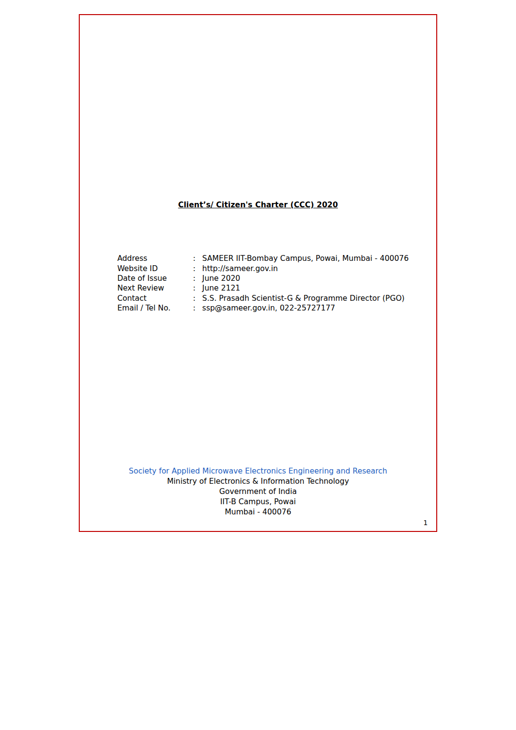Client’s/ Citizen's Charter (CCC) 2020
| Address | : | SAMEER IIT-Bombay Campus, Powai, Mumbai - 400076 |
| Website ID | : | http://sameer.gov.in |
| Date of Issue | : | June 2020 |
| Next Review | : | June 2121 |
| Contact | : | S.S. Prasadh Scientist-G & Programme Director (PGO) |
| Email / Tel No. | : | ssp@sameer.gov.in, 022-25727177 |
Society for Applied Microwave Electronics Engineering and Research
Ministry of Electronics & Information Technology
Government of India
IIT-B Campus, Powai
Mumbai - 400076
1